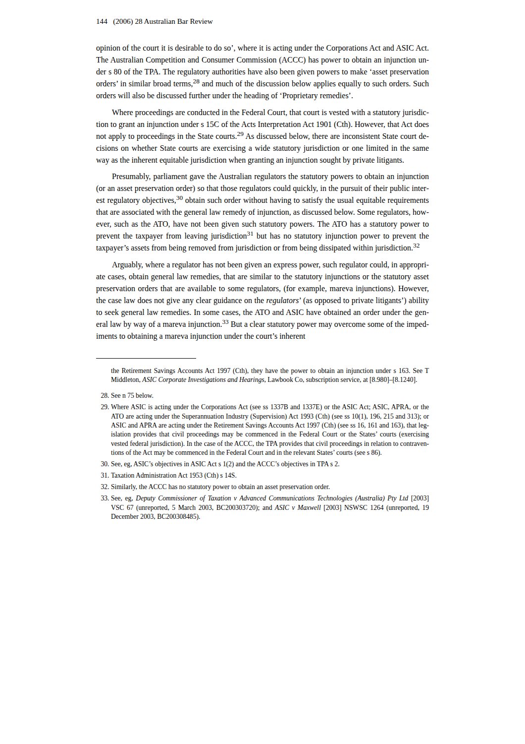144 (2006) 28 Australian Bar Review
opinion of the court it is desirable to do so’, where it is acting under the Corporations Act and ASIC Act. The Australian Competition and Consumer Commission (ACCC) has power to obtain an injunction under s 80 of the TPA. The regulatory authorities have also been given powers to make ‘asset preservation orders’ in similar broad terms,28 and much of the discussion below applies equally to such orders. Such orders will also be discussed further under the heading of ‘Proprietary remedies’.
Where proceedings are conducted in the Federal Court, that court is vested with a statutory jurisdiction to grant an injunction under s 15C of the Acts Interpretation Act 1901 (Cth). However, that Act does not apply to proceedings in the State courts.29 As discussed below, there are inconsistent State court decisions on whether State courts are exercising a wide statutory jurisdiction or one limited in the same way as the inherent equitable jurisdiction when granting an injunction sought by private litigants.
Presumably, parliament gave the Australian regulators the statutory powers to obtain an injunction (or an asset preservation order) so that those regulators could quickly, in the pursuit of their public interest regulatory objectives,30 obtain such order without having to satisfy the usual equitable requirements that are associated with the general law remedy of injunction, as discussed below. Some regulators, however, such as the ATO, have not been given such statutory powers. The ATO has a statutory power to prevent the taxpayer from leaving jurisdiction31 but has no statutory injunction power to prevent the taxpayer’s assets from being removed from jurisdiction or from being dissipated within jurisdiction.32
Arguably, where a regulator has not been given an express power, such regulator could, in appropriate cases, obtain general law remedies, that are similar to the statutory injunctions or the statutory asset preservation orders that are available to some regulators, (for example, mareva injunctions). However, the case law does not give any clear guidance on the regulators’ (as opposed to private litigants’) ability to seek general law remedies. In some cases, the ATO and ASIC have obtained an order under the general law by way of a mareva injunction.33 But a clear statutory power may overcome some of the impediments to obtaining a mareva injunction under the court’s inherent
the Retirement Savings Accounts Act 1997 (Cth), they have the power to obtain an injunction under s 163. See T Middleton, ASIC Corporate Investigations and Hearings, Lawbook Co, subscription service, at [8.980]–[8.1240].
See n 75 below.
Where ASIC is acting under the Corporations Act (see ss 1337B and 1337E) or the ASIC Act; ASIC, APRA, or the ATO are acting under the Superannuation Industry (Supervision) Act 1993 (Cth) (see ss 10(1), 196, 215 and 313); or ASIC and APRA are acting under the Retirement Savings Accounts Act 1997 (Cth) (see ss 16, 161 and 163), that legislation provides that civil proceedings may be commenced in the Federal Court or the States’ courts (exercising vested federal jurisdiction). In the case of the ACCC, the TPA provides that civil proceedings in relation to contraventions of the Act may be commenced in the Federal Court and in the relevant States’ courts (see s 86).
See, eg, ASIC’s objectives in ASIC Act s 1(2) and the ACCC’s objectives in TPA s 2.
Taxation Administration Act 1953 (Cth) s 14S.
Similarly, the ACCC has no statutory power to obtain an asset preservation order.
See, eg, Deputy Commissioner of Taxation v Advanced Communications Technologies (Australia) Pty Ltd [2003] VSC 67 (unreported, 5 March 2003, BC200303720); and ASIC v Maxwell [2003] NSWSC 1264 (unreported, 19 December 2003, BC200308485).